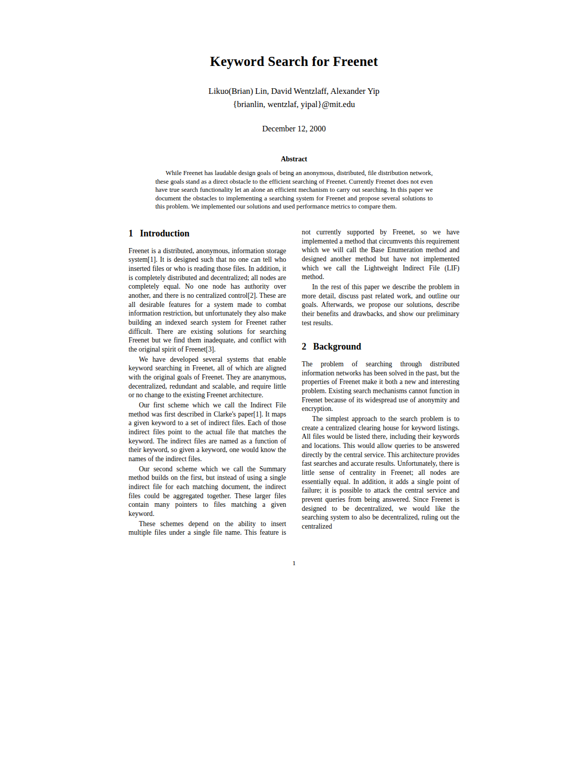Keyword Search for Freenet
Likuo(Brian) Lin, David Wentzlaff, Alexander Yip
{brianlin, wentzlaf, yipal}@mit.edu
December 12, 2000
Abstract
While Freenet has laudable design goals of being an anonymous, distributed, file distribution network, these goals stand as a direct obstacle to the efficient searching of Freenet. Currently Freenet does not even have true search functionality let an alone an efficient mechanism to carry out searching. In this paper we document the obstacles to implementing a searching system for Freenet and propose several solutions to this problem. We implemented our solutions and used performance metrics to compare them.
1 Introduction
Freenet is a distributed, anonymous, information storage system[1]. It is designed such that no one can tell who inserted files or who is reading those files. In addition, it is completely distributed and decentralized; all nodes are completely equal. No one node has authority over another, and there is no centralized control[2]. These are all desirable features for a system made to combat information restriction, but unfortunately they also make building an indexed search system for Freenet rather difficult. There are existing solutions for searching Freenet but we find them inadequate, and conflict with the original spirit of Freenet[3].
We have developed several systems that enable keyword searching in Freenet, all of which are aligned with the original goals of Freenet. They are ananymous, decentralized, redundant and scalable, and require little or no change to the existing Freenet architecture.
Our first scheme which we call the Indirect File method was first described in Clarke's paper[1]. It maps a given keyword to a set of indirect files. Each of those indirect files point to the actual file that matches the keyword. The indirect files are named as a function of their keyword, so given a keyword, one would know the names of the indirect files.
Our second scheme which we call the Summary method builds on the first, but instead of using a single indirect file for each matching document, the indirect files could be aggregated together. These larger files contain many pointers to files matching a given keyword.
These schemes depend on the ability to insert multiple files under a single file name. This feature is not currently supported by Freenet, so we have implemented a method that circumvents this requirement which we will call the Base Enumeration method and designed another method but have not implemented which we call the Lightweight Indirect File (LIF) method.
In the rest of this paper we describe the problem in more detail, discuss past related work, and outline our goals. Afterwards, we propose our solutions, describe their benefits and drawbacks, and show our preliminary test results.
2 Background
The problem of searching through distributed information networks has been solved in the past, but the properties of Freenet make it both a new and interesting problem. Existing search mechanisms cannot function in Freenet because of its widespread use of anonymity and encryption.
The simplest approach to the search problem is to create a centralized clearing house for keyword listings. All files would be listed there, including their keywords and locations. This would allow queries to be answered directly by the central service. This architecture provides fast searches and accurate results. Unfortunately, there is little sense of centrality in Freenet; all nodes are essentially equal. In addition, it adds a single point of failure; it is possible to attack the central service and prevent queries from being answered. Since Freenet is designed to be decentralized, we would like the searching system to also be decentralized, ruling out the centralized
1